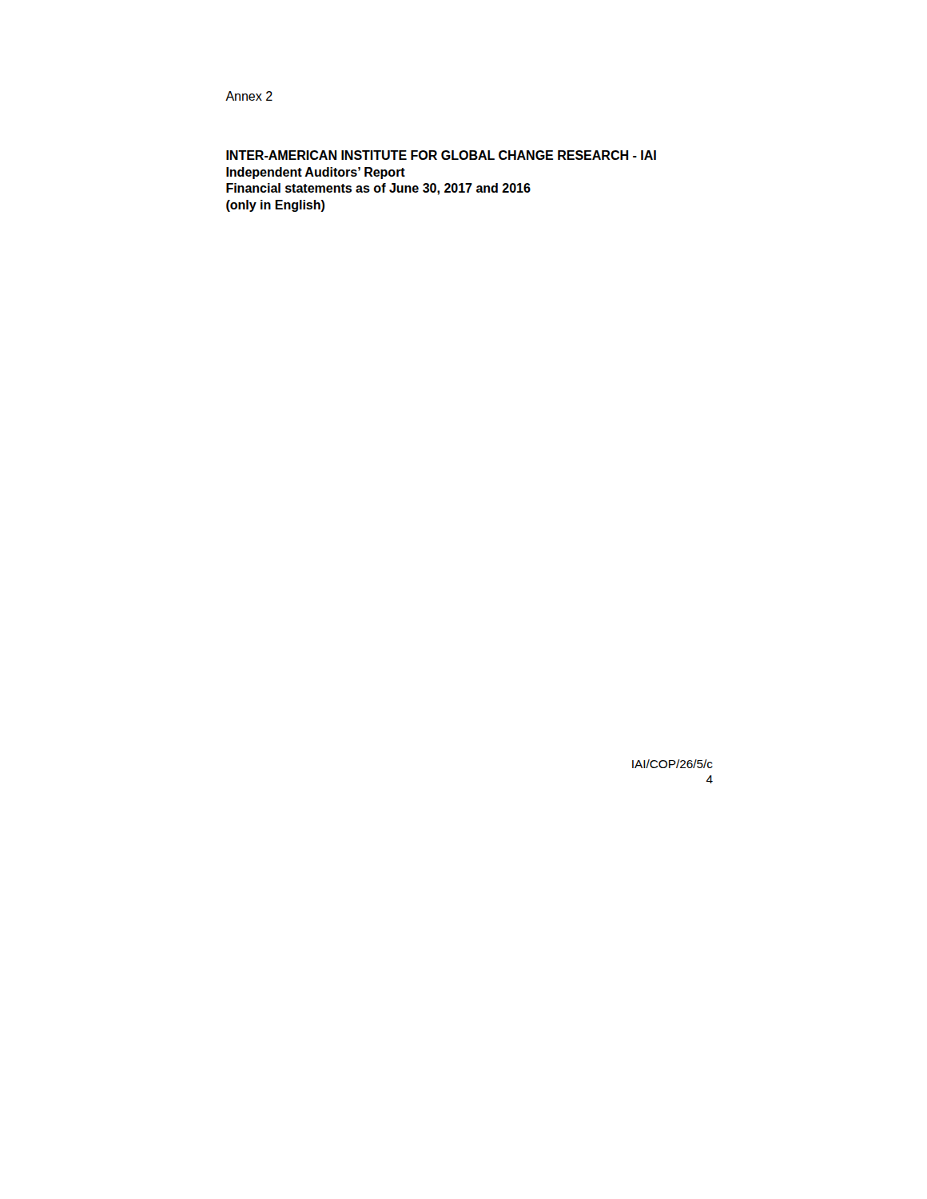Annex 2
INTER-AMERICAN INSTITUTE FOR GLOBAL CHANGE RESEARCH - IAI
Independent Auditors’ Report
Financial statements as of June 30, 2017 and 2016
(only in English)
IAI/COP/26/5/c 4